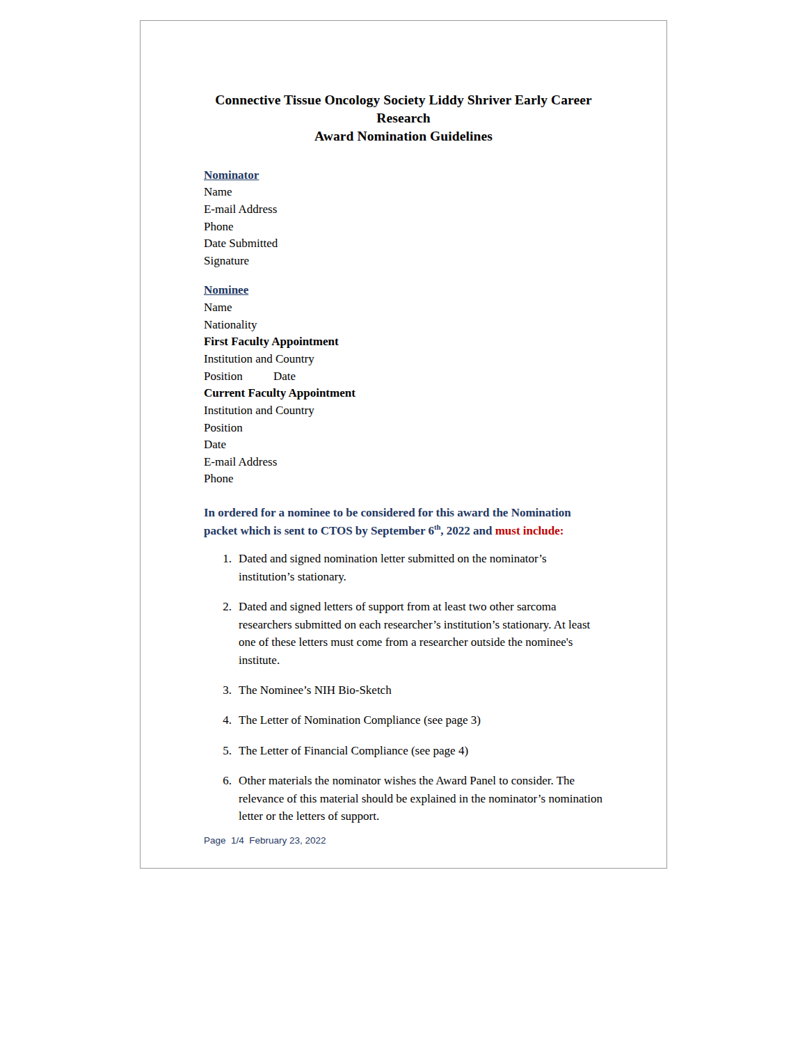Connective Tissue Oncology Society Liddy Shriver Early Career Research
Award Nomination Guidelines
Nominator
Name
E-mail Address
Phone
Date Submitted
Signature
Nominee
Name
Nationality
First Faculty Appointment
Institution and Country
Position Date
Current Faculty Appointment
Institution and Country
Position
Date
E-mail Address
Phone
In ordered for a nominee to be considered for this award the Nomination packet which is sent to CTOS by September 6th, 2022 and must include:
Dated and signed nomination letter submitted on the nominator’s institution’s stationary.
Dated and signed letters of support from at least two other sarcoma researchers submitted on each researcher’s institution’s stationary. At least one of these letters must come from a researcher outside the nominee's institute.
The Nominee’s NIH Bio-Sketch
The Letter of Nomination Compliance (see page 3)
The Letter of Financial Compliance (see page 4)
Other materials the nominator wishes the Award Panel to consider. The relevance of this material should be explained in the nominator’s nomination letter or the letters of support.
Page 1/4 February 23, 2022